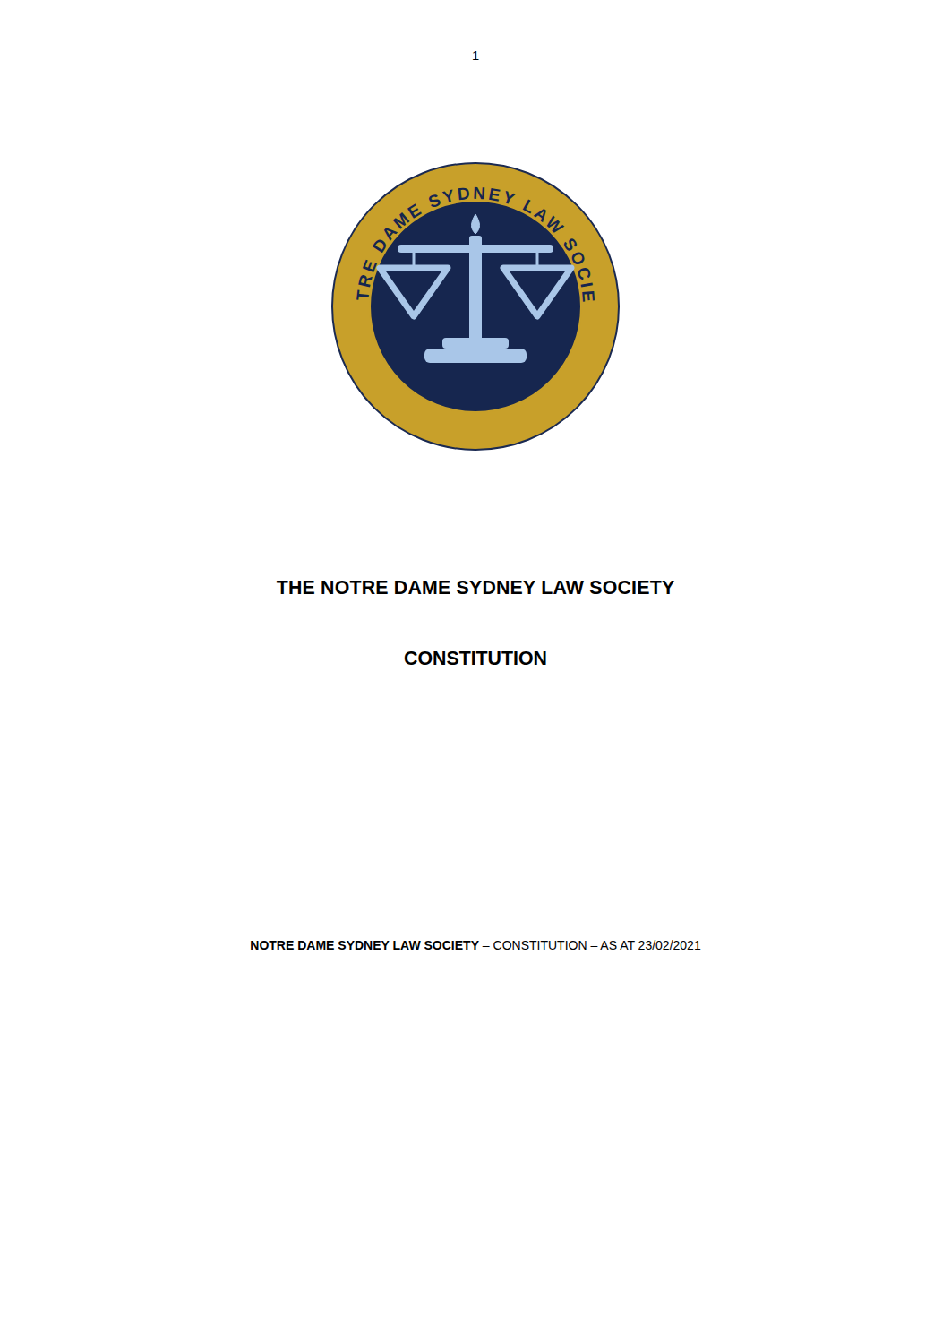1
NOTRE DAME SYDNEY LAW SOCIETY • NDSLS •
THE NOTRE DAME SYDNEY LAW SOCIETY
CONSTITUTION
NOTRE DAME SYDNEY LAW SOCIETY – CONSTITUTION – AS AT 23/02/2021